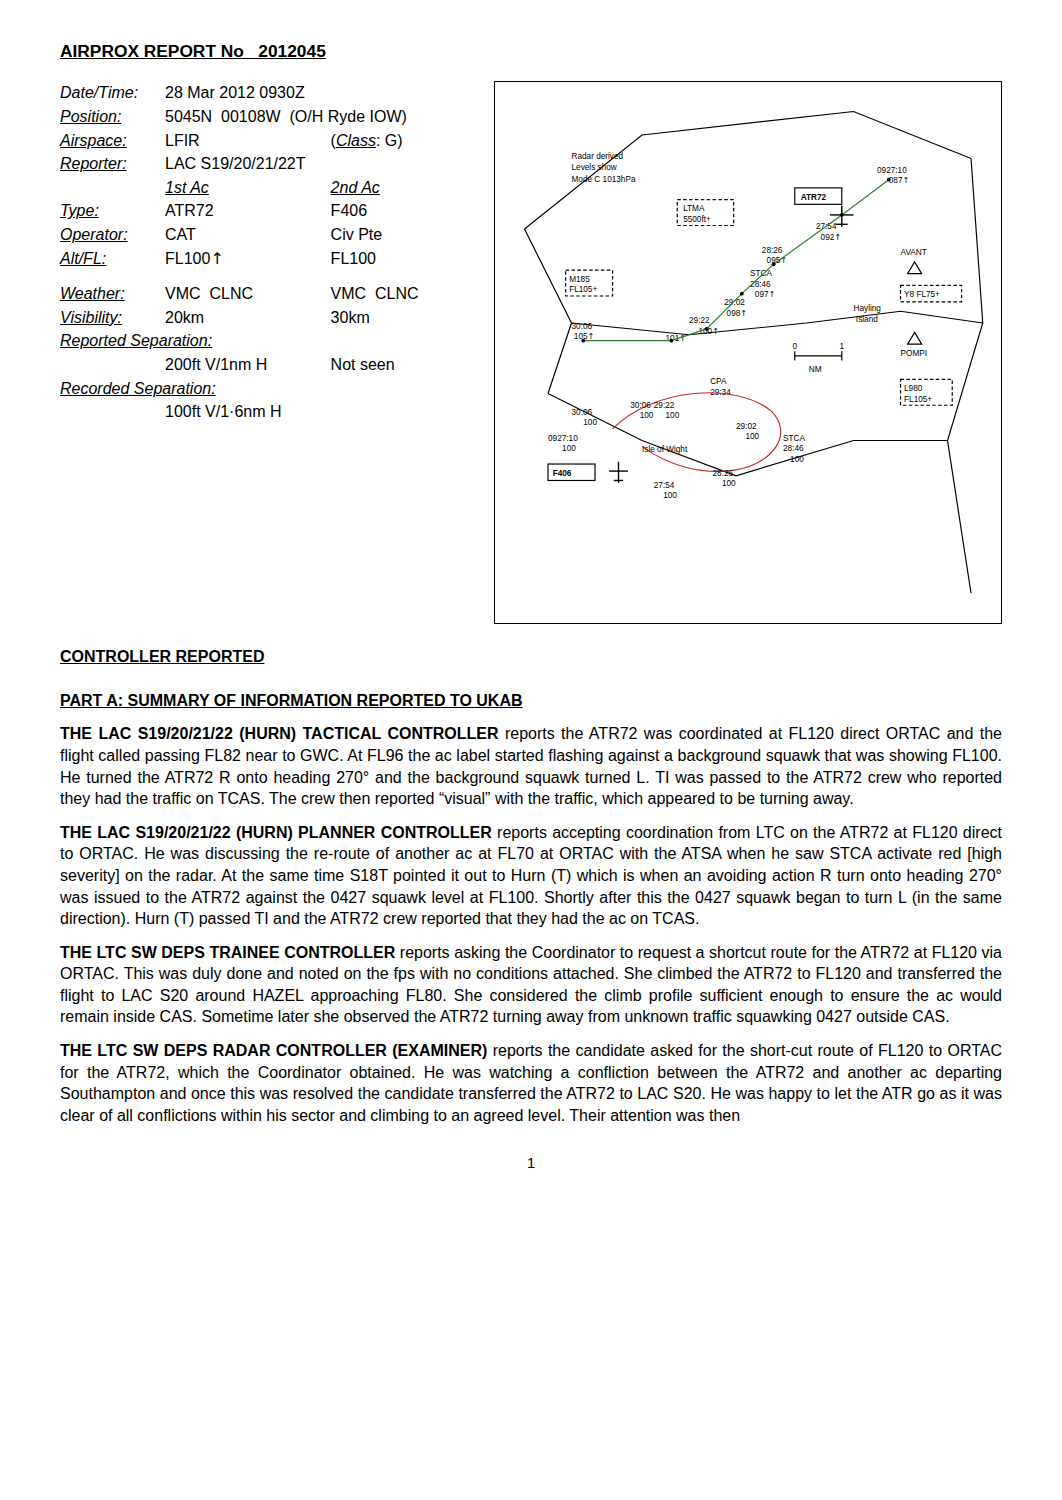AIRPROX REPORT No 2012045
| Date/Time: | 28 Mar 2012 0930Z |
| Position: | 5045N 00108W (O/H Ryde IOW) |
| Airspace: | LFIR | ( Class : G) |
| Reporter: | LAC S19/20/21/22T |
| | 1st Ac | 2nd Ac |
| Type: | ATR72 | F406 |
| Operator: | CAT | Civ Pte |
| Alt/FL: | FL100 ↑ | FL100 |
| Weather: | VMC CLNC | VMC CLNC |
| Visibility: | 20km | 30km |
| Reported Separation: |
| | 200ft V/1nm H | Not seen |
| Recorded Separation: |
| | 100ft V/1·6nm H |
Radar derived Levels show Mode C 1013hPa LTMA 5500ft+ ATR72 0927:10 087↑ 27:54 092↑ 28:26 095↑ STCA 28:46 097↑ 29:02 098↑ 29:22 100↑ 101↑ 30:06 105↑ M185 FL105+ AVANT Y8 FL75+ Hayling Island POMPI L980 FL105+ 0 1 NM CPA 29:34 30:06 100 30:06 100 29:22 100 29:02 100 STCA 28:46 100 28:26 100 27:54 100 0927:10 100 Isle of Wight F406
CONTROLLER REPORTED
PART A: SUMMARY OF INFORMATION REPORTED TO UKAB
THE LAC S19/20/21/22 (HURN) TACTICAL CONTROLLER reports the ATR72 was coordinated at FL120 direct ORTAC and the flight called passing FL82 near to GWC. At FL96 the ac label started flashing against a background squawk that was showing FL100. He turned the ATR72 R onto heading 270° and the background squawk turned L. TI was passed to the ATR72 crew who reported they had the traffic on TCAS. The crew then reported “visual” with the traffic, which appeared to be turning away.
THE LAC S19/20/21/22 (HURN) PLANNER CONTROLLER reports accepting coordination from LTC on the ATR72 at FL120 direct to ORTAC. He was discussing the re-route of another ac at FL70 at ORTAC with the ATSA when he saw STCA activate red [high severity] on the radar. At the same time S18T pointed it out to Hurn (T) which is when an avoiding action R turn onto heading 270° was issued to the ATR72 against the 0427 squawk level at FL100. Shortly after this the 0427 squawk began to turn L (in the same direction). Hurn (T) passed TI and the ATR72 crew reported that they had the ac on TCAS.
THE LTC SW DEPS TRAINEE CONTROLLER reports asking the Coordinator to request a shortcut route for the ATR72 at FL120 via ORTAC. This was duly done and noted on the fps with no conditions attached. She climbed the ATR72 to FL120 and transferred the flight to LAC S20 around HAZEL approaching FL80. She considered the climb profile sufficient enough to ensure the ac would remain inside CAS. Sometime later she observed the ATR72 turning away from unknown traffic squawking 0427 outside CAS.
THE LTC SW DEPS RADAR CONTROLLER (EXAMINER) reports the candidate asked for the short-cut route of FL120 to ORTAC for the ATR72, which the Coordinator obtained. He was watching a confliction between the ATR72 and another ac departing Southampton and once this was resolved the candidate transferred the ATR72 to LAC S20. He was happy to let the ATR go as it was clear of all conflictions within his sector and climbing to an agreed level. Their attention was then
1